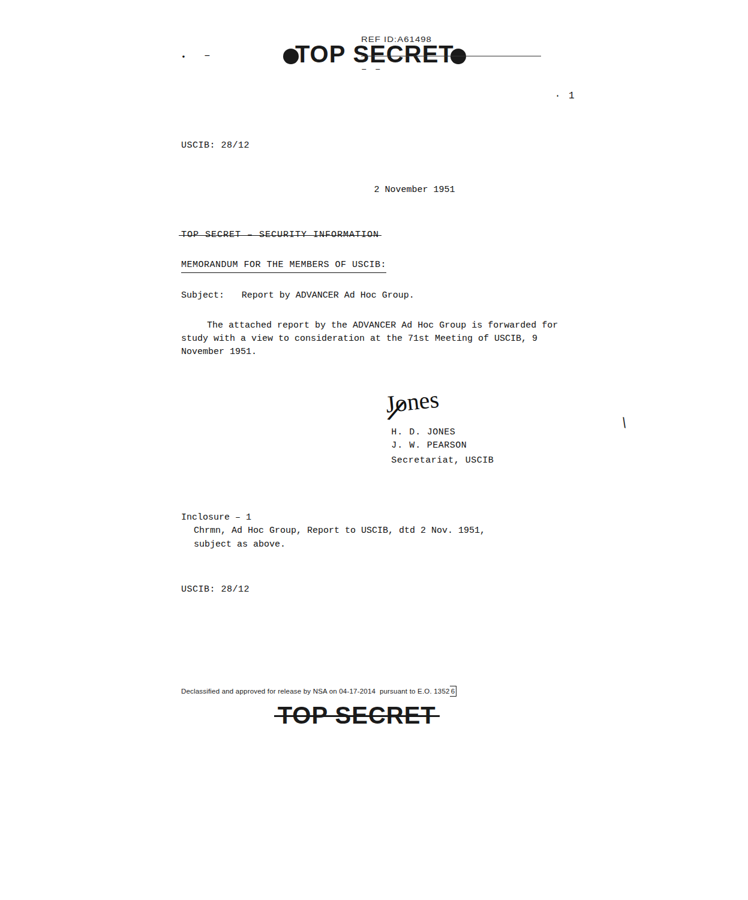• – REF ID:A61498 TOP SECRET – –
· 1
USCIB: 28/12
2 November 1951
TOP SECRET – SECURITY INFORMATION
MEMORANDUM FOR THE MEMBERS OF USCIB:
Subject: Report by ADVANCER Ad Hoc Group.
The attached report by the ADVANCER Ad Hoc Group is forwarded for study with a view to consideration at the 71st Meeting of USCIB, 9 November 1951.
/ Jones
H. D. JONES
J. W. PEARSON
Secretariat, USCIB
\
Inclosure – 1
Chrmn, Ad Hoc Group, Report to USCIB, dtd 2 Nov. 1951,
subject as above.
USCIB: 28/12
Declassified and approved for release by NSA on 04-17-2014 pursuant to E.O. 13526
TOP SECRET